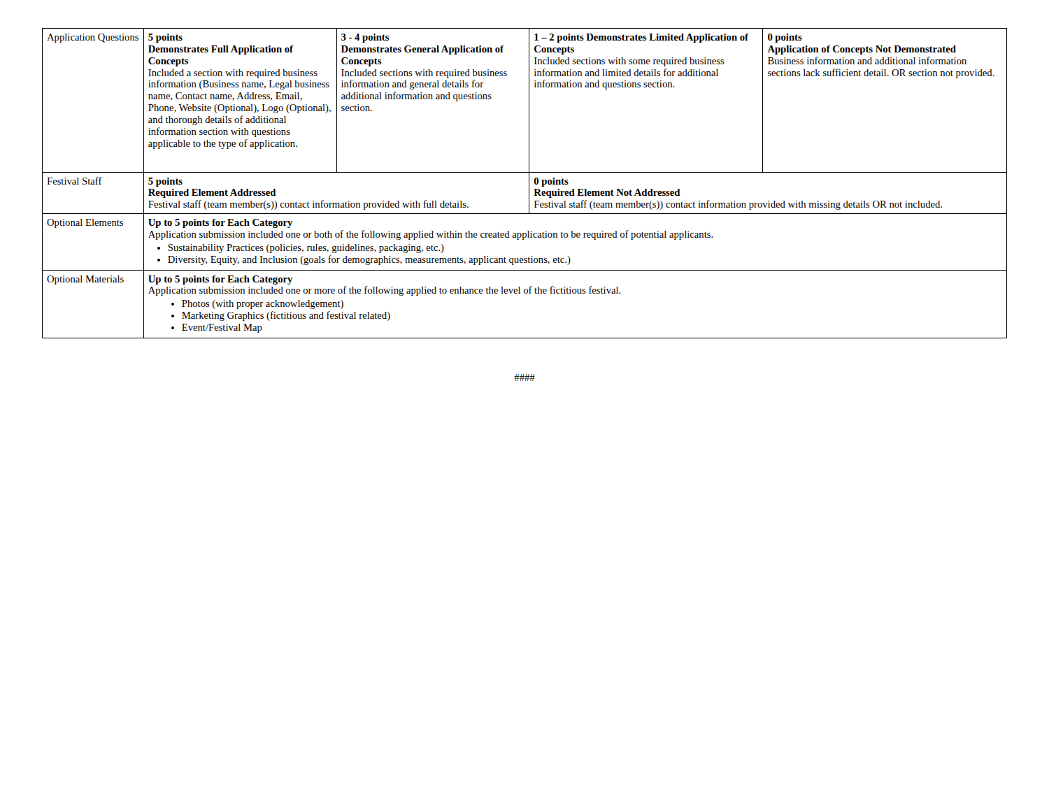| Application Questions | 5 points Demonstrates Full Application of Concepts Included a section with required business information (Business name, Legal business name, Contact name, Address, Email, Phone, Website (Optional), Logo (Optional), and thorough details of additional information section with questions applicable to the type of application. | 3 - 4 points Demonstrates General Application of Concepts Included sections with required business information and general details for additional information and questions section. | 1 – 2 points Demonstrates Limited Application of Concepts Included sections with some required business information and limited details for additional information and questions section. | 0 points Application of Concepts Not Demonstrated Business information and additional information sections lack sufficient detail. OR section not provided. |
| Festival Staff | 5 points Required Element Addressed Festival staff (team member(s)) contact information provided with full details. | 0 points Required Element Not Addressed Festival staff (team member(s)) contact information provided with missing details OR not included. |
| Optional Elements | Up to 5 points for Each Category Application submission included one or both of the following applied within the created application to be required of potential applicants. Sustainability Practices (policies, rules, guidelines, packaging, etc.) Diversity, Equity, and Inclusion (goals for demographics, measurements, applicant questions, etc.) |
| Optional Materials | Up to 5 points for Each Category Application submission included one or more of the following applied to enhance the level of the fictitious festival. Photos (with proper acknowledgement) Marketing Graphics (fictitious and festival related) Event/Festival Map |
####